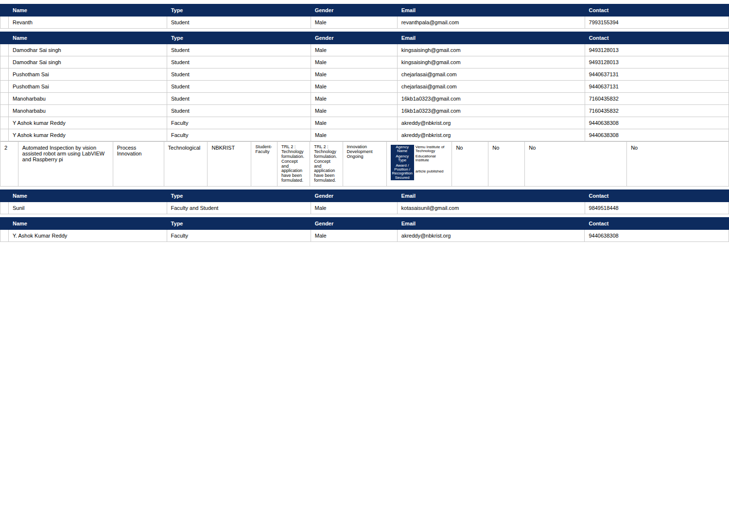| | Name | Type | Gender | Email | Contact |
| --- | --- | --- | --- | --- | --- |
| | Revanth | Student | Male | revanthpala@gmail.com | 7993155394 |
| | Name | Type | Gender | Email | Contact |
| --- | --- | --- | --- | --- | --- |
| | Damodhar Sai singh | Student | Male | kingsaisingh@gmail.com | 9493128013 |
| | Damodhar Sai singh | Student | Male | kingsaisingh@gmail.com | 9493128013 |
| | Pushotham Sai | Student | Male | chejarlasai@gmail.com | 9440637131 |
| | Pushotham Sai | Student | Male | chejarlasai@gmail.com | 9440637131 |
| | Manoharbabu | Student | Male | 16kb1a0323@gmail.com | 7160435832 |
| | Manoharbabu | Student | Male | 16kb1a0323@gmail.com | 7160435832 |
| | Y Ashok kumar Reddy | Faculty | Male | akreddy@nbkrist.org | 9440638308 |
| | Y Ashok kumar Reddy | Faculty | Male | akreddy@nbkrist.org | 9440638308 |
| 2 | Automated Inspection by vision assisted robot arm using LabVIEW and Raspberry pi | Process Innovation | Technological | NBKRIST | Student-Faculty | TRL 2 : Technology formulation. Concept and application have been formulated. | TRL 2 : Technology formulation. Concept and application have been formulated. | Innovation Development Ongoing | / Agency Name / Vemu Institute of Technology / / Agency Type / Educational Institute / / Award / Position / Recognition Secured / article published / | No | No | No | No |
| | Name | Type | Gender | Email | Contact |
| --- | --- | --- | --- | --- | --- |
| | Sunil | Faculty and Student | Male | kotasaisunil@gmail.com | 9849518448 |
| | Name | Type | Gender | Email | Contact |
| --- | --- | --- | --- | --- | --- |
| | Y. Ashok Kumar Reddy | Faculty | Male | akreddy@nbkrist.org | 9440638308 |